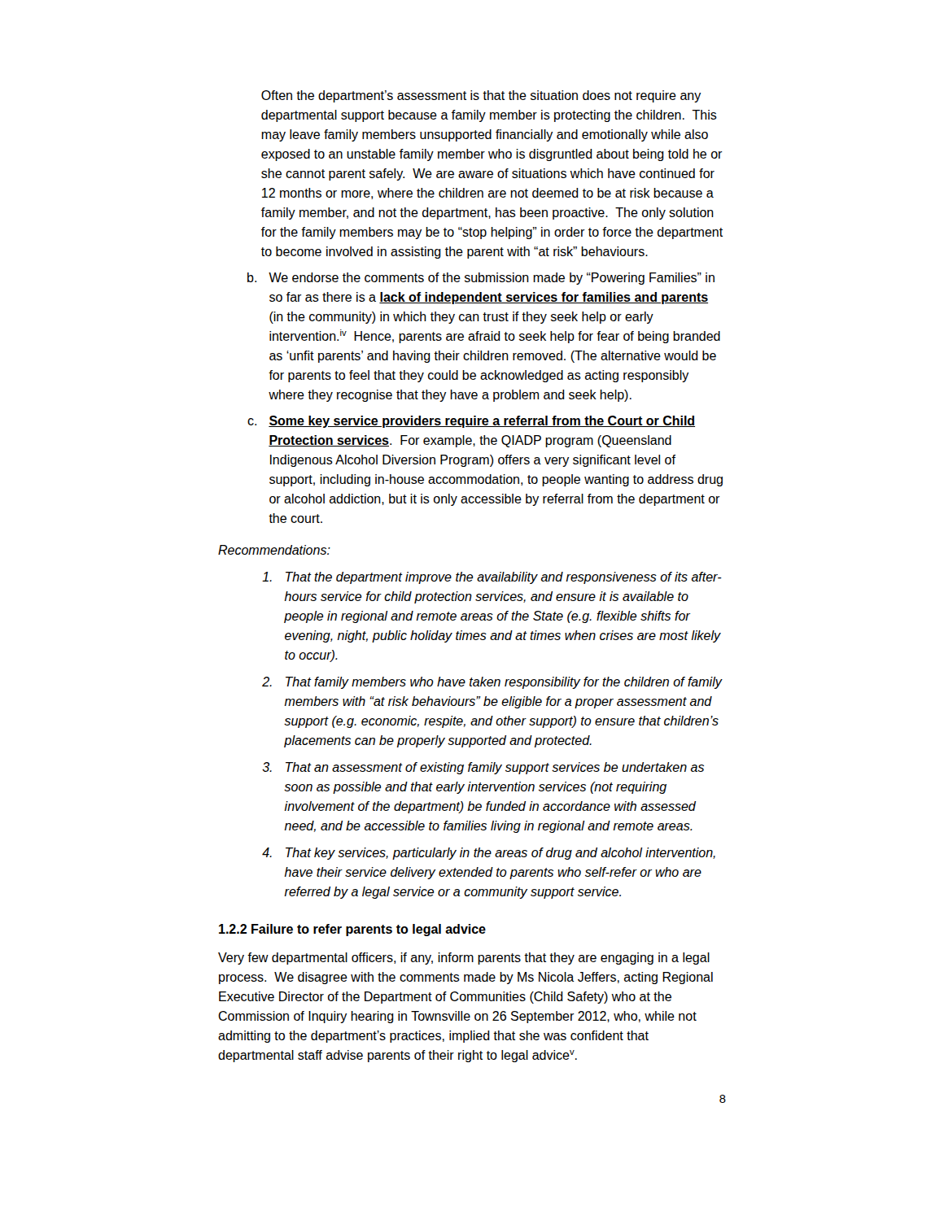Often the department’s assessment is that the situation does not require any departmental support because a family member is protecting the children. This may leave family members unsupported financially and emotionally while also exposed to an unstable family member who is disgruntled about being told he or she cannot parent safely. We are aware of situations which have continued for 12 months or more, where the children are not deemed to be at risk because a family member, and not the department, has been proactive. The only solution for the family members may be to “stop helping” in order to force the department to become involved in assisting the parent with “at risk” behaviours.
We endorse the comments of the submission made by “Powering Families” in so far as there is a lack of independent services for families and parents (in the community) in which they can trust if they seek help or early intervention.iv Hence, parents are afraid to seek help for fear of being branded as ‘unfit parents’ and having their children removed. (The alternative would be for parents to feel that they could be acknowledged as acting responsibly where they recognise that they have a problem and seek help).
Some key service providers require a referral from the Court or Child Protection services. For example, the QIADP program (Queensland Indigenous Alcohol Diversion Program) offers a very significant level of support, including in-house accommodation, to people wanting to address drug or alcohol addiction, but it is only accessible by referral from the department or the court.
Recommendations:
That the department improve the availability and responsiveness of its after-hours service for child protection services, and ensure it is available to people in regional and remote areas of the State (e.g. flexible shifts for evening, night, public holiday times and at times when crises are most likely to occur).
That family members who have taken responsibility for the children of family members with “at risk behaviours” be eligible for a proper assessment and support (e.g. economic, respite, and other support) to ensure that children’s placements can be properly supported and protected.
That an assessment of existing family support services be undertaken as soon as possible and that early intervention services (not requiring involvement of the department) be funded in accordance with assessed need, and be accessible to families living in regional and remote areas.
That key services, particularly in the areas of drug and alcohol intervention, have their service delivery extended to parents who self-refer or who are referred by a legal service or a community support service.
1.2.2 Failure to refer parents to legal advice
Very few departmental officers, if any, inform parents that they are engaging in a legal process. We disagree with the comments made by Ms Nicola Jeffers, acting Regional Executive Director of the Department of Communities (Child Safety) who at the Commission of Inquiry hearing in Townsville on 26 September 2012, who, while not admitting to the department’s practices, implied that she was confident that departmental staff advise parents of their right to legal advicev.
8